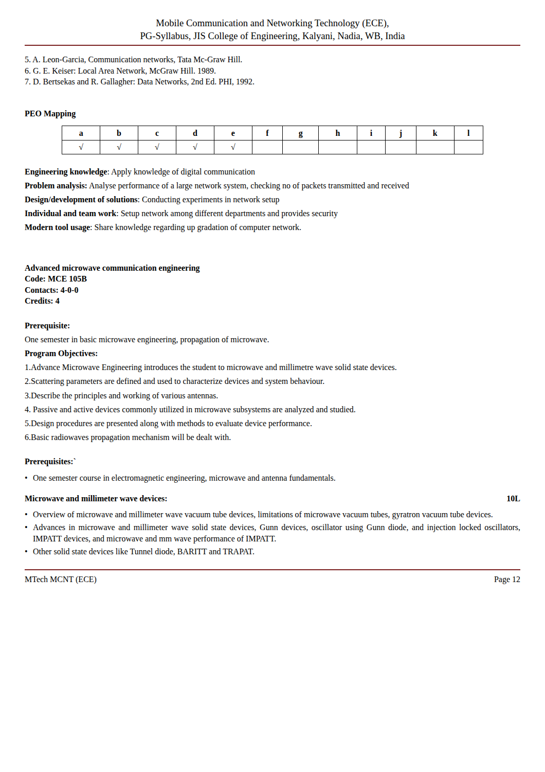Mobile Communication and Networking Technology (ECE), PG-Syllabus, JIS College of Engineering, Kalyani, Nadia, WB, India
5. A. Leon-Garcia, Communication networks, Tata Mc-Graw Hill.
6. G. E. Keiser: Local Area Network, McGraw Hill. 1989.
7. D. Bertsekas and R. Gallagher: Data Networks, 2nd Ed. PHI, 1992.
PEO Mapping
| a | b | c | d | e | f | g | h | i | j | k | l |
| --- | --- | --- | --- | --- | --- | --- | --- | --- | --- | --- | --- |
| √ | √ | √ | √ | √ | | | | | | | |
Engineering knowledge: Apply knowledge of digital communication
Problem analysis: Analyse performance of a large network system, checking no of packets transmitted and received
Design/development of solutions: Conducting experiments in network setup
Individual and team work: Setup network among different departments and provides security
Modern tool usage: Share knowledge regarding up gradation of computer network.
Advanced microwave communication engineering
Code: MCE 105B
Contacts: 4-0-0
Credits: 4
Prerequisite:
One semester in basic microwave engineering, propagation of microwave.
Program Objectives:
1.Advance Microwave Engineering introduces the student to microwave and millimetre wave solid state devices.
2.Scattering parameters are defined and used to characterize devices and system behaviour.
3.Describe the principles and working of various antennas.
4. Passive and active devices commonly utilized in microwave subsystems are analyzed and studied.
5.Design procedures are presented along with methods to evaluate device performance.
6.Basic radiowaves propagation mechanism will be dealt with.
Prerequisites:`
One semester course in electromagnetic engineering, microwave and antenna fundamentals.
Microwave and millimeter wave devices: 10L
Overview of microwave and millimeter wave vacuum tube devices, limitations of microwave vacuum tubes, gyratron vacuum tube devices.
Advances in microwave and millimeter wave solid state devices, Gunn devices, oscillator using Gunn diode, and injection locked oscillators, IMPATT devices, and microwave and mm wave performance of IMPATT.
Other solid state devices like Tunnel diode, BARITT and TRAPAT.
MTech MCNT (ECE) Page 12